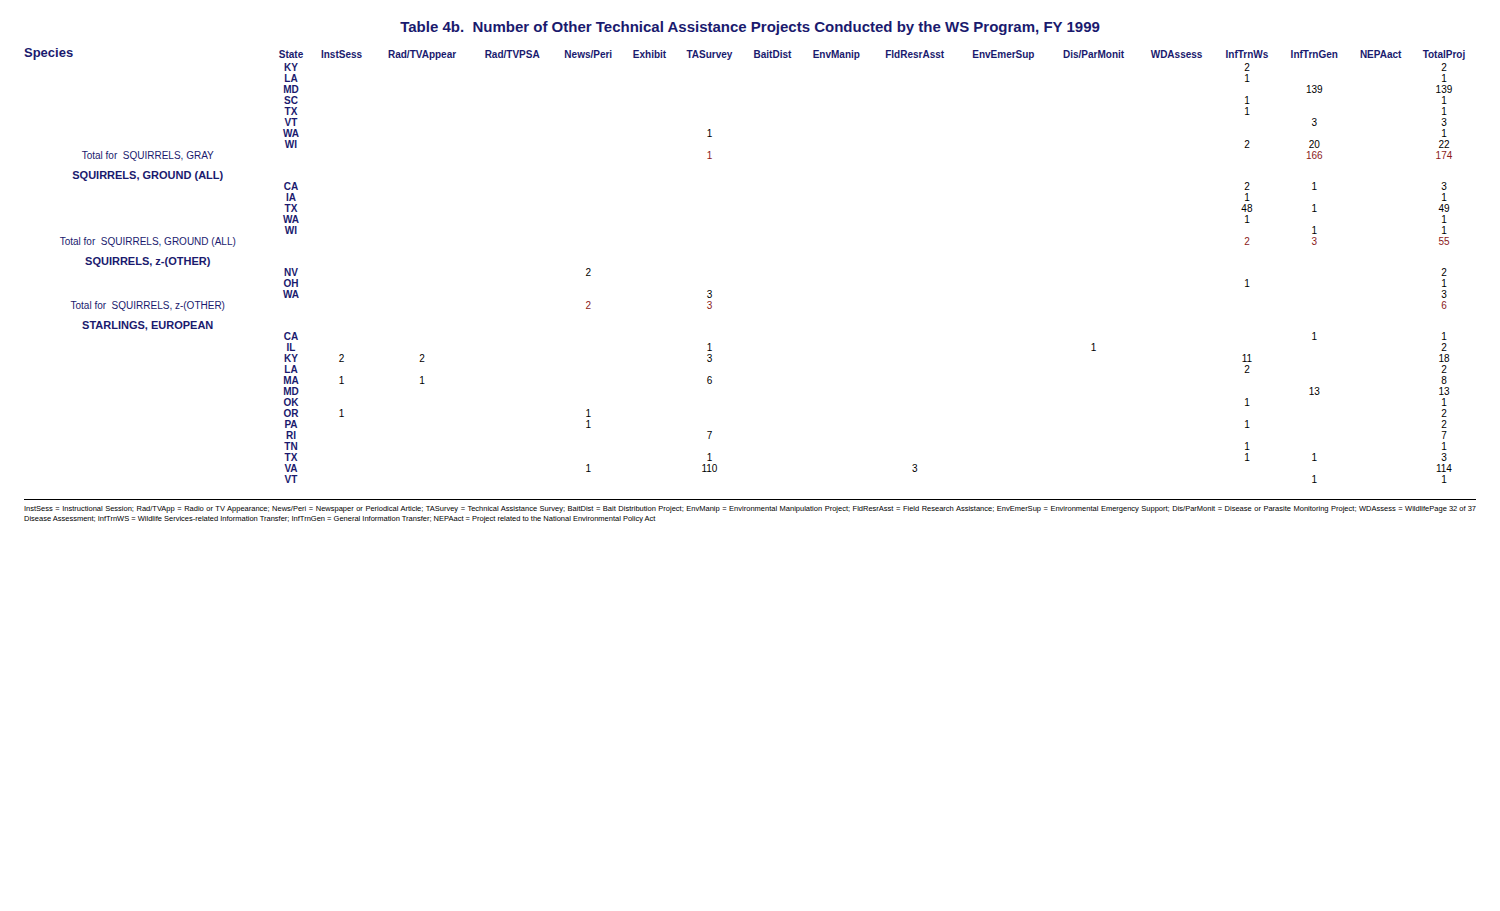Table 4b. Number of Other Technical Assistance Projects Conducted by the WS Program, FY 1999
| Species | State | InstSess | Rad/TVAppear | Rad/TVPSA | News/Peri | Exhibit | TASurvey | BaitDist | EnvManip | FldResrAsst | EnvEmerSup | Dis/ParMonit | WDAssess | InfTrnWs | InfTrnGen | NEPAact | TotalProj |
| --- | --- | --- | --- | --- | --- | --- | --- | --- | --- | --- | --- | --- | --- | --- | --- | --- | --- |
| | KY | | | | | | | | | | | | | 2 | | | 2 |
| | LA | | | | | | | | | | | | | 1 | | | 1 |
| | MD | | | | | | | | | | | | | | 139 | | 139 |
| | SC | | | | | | | | | | | | | 1 | | | 1 |
| | TX | | | | | | | | | | | | | 1 | | | 1 |
| | VT | | | | | | | | | | | | | | 3 | | 3 |
| | WA | | | | | | 1 | | | | | | | | | | 1 |
| | WI | | | | | | | | | | | | | 2 | 20 | | 22 |
| Total for SQUIRRELS, GRAY | | | | | | | 1 | | | | | | | | 166 | | 174 |
| SQUIRRELS, GROUND (ALL) | | | | | | | | | | | | | | | | | |
| | CA | | | | | | | | | | | | | 2 | 1 | | 3 |
| | IA | | | | | | | | | | | | | 1 | | | 1 |
| | TX | | | | | | | | | | | | | 48 | 1 | | 49 |
| | WA | | | | | | | | | | | | | 1 | | | 1 |
| | WI | | | | | | | | | | | | | | 1 | | 1 |
| Total for SQUIRRELS, GROUND (ALL) | | | | | | | | | | | | | | 2 | 3 | | 55 |
| SQUIRRELS, z-(OTHER) | | | | | | | | | | | | | | | | | |
| | NV | | | | 2 | | | | | | | | | | | | 2 |
| | OH | | | | | | | | | | | | | 1 | | | 1 |
| | WA | | | | | | 3 | | | | | | | | | | 3 |
| Total for SQUIRRELS, z-(OTHER) | | | | | 2 | | 3 | | | | | | | | | | 6 |
| STARLINGS, EUROPEAN | | | | | | | | | | | | | | | | | |
| | CA | | | | | | | | | | | | | | 1 | | 1 |
| | IL | | | | | | 1 | | | | | 1 | | | | | 2 |
| | KY | 2 | 2 | | | | 3 | | | | | | | 11 | | | 18 |
| | LA | | | | | | | | | | | | | 2 | | | 2 |
| | MA | 1 | 1 | | | | 6 | | | | | | | | | | 8 |
| | MD | | | | | | | | | | | | | | 13 | | 13 |
| | OK | | | | | | | | | | | | | 1 | | | 1 |
| | OR | 1 | | | 1 | | | | | | | | | | | | 2 |
| | PA | | | | 1 | | | | | | | | | 1 | | | 2 |
| | RI | | | | | | 7 | | | | | | | | | | 7 |
| | TN | | | | | | | | | | | | | 1 | | | 1 |
| | TX | | | | | | 1 | | | | | | | 1 | 1 | | 3 |
| | VA | | | | 1 | | 110 | | | 3 | | | | | | | 114 |
| | VT | | | | | | | | | | | | | | 1 | | 1 |
Page 32 of 37 InstSess = Instructional Session; Rad/TVApp = Radio or TV Appearance; News/Peri = Newspaper or Periodical Article; TASurvey = Technical Assistance Survey; BaitDist = Bait Distribution Project; EnvManip = Environmental Manipulation Project; FldResrAsst = Field Research Assistance; EnvEmerSup = Environmental Emergency Support; Dis/ParMonit = Disease or Parasite Monitoring Project; WDAssess = Wildlife Disease Assessment; InfTrnWS = Wildlife Services-related Information Transfer; InfTrnGen = General Information Transfer; NEPAact = Project related to the National Environmental Policy Act